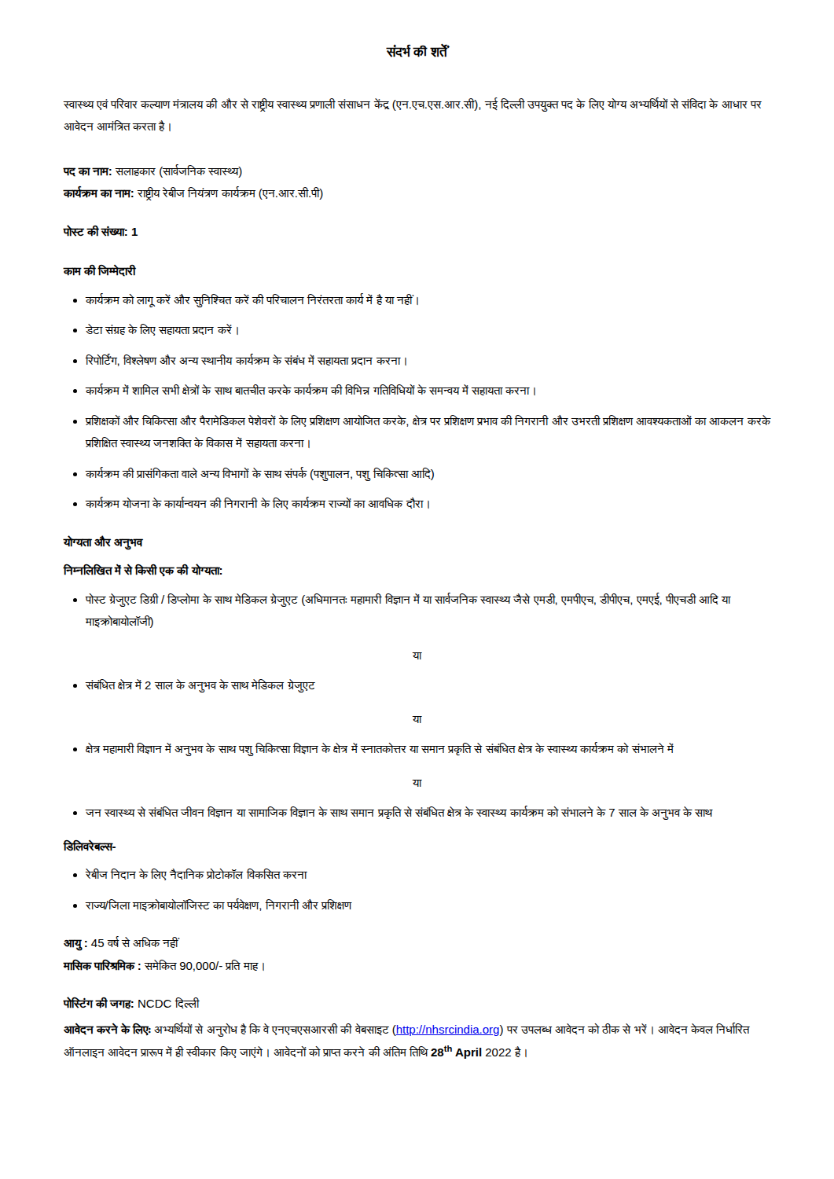संदर्भ की शर्तें
स्वास्थ्य एवं परिवार कल्याण मंत्रालय की और से राष्ट्रीय स्वास्थ्य प्रणाली संसाधन केंद्र (एन.एच.एस.आर.सी), नई दिल्ली उपयुक्त पद के लिए योग्य अभ्यर्थियों से संविदा के आधार पर आवेदन आमंत्रित करता है।
पद का नाम: सलाहकार (सार्वजनिक स्वास्थ्य)
कार्यक्रम का नाम: राष्ट्रीय रेबीज नियंत्रण कार्यक्रम (एन.आर.सी.पी)
पोस्ट की संख्या: 1
काम की जिम्मेदारी
कार्यक्रम को लागू करें और सुनिश्चित करें की परिचालन निरंतरता कार्य में है या नहीं।
डेटा संग्रह के लिए सहायता प्रदान करें।
रिपोर्टिंग, विश्लेषण और अन्य स्थानीय कार्यक्रम के संबंध में सहायता प्रदान करना।
कार्यक्रम में शामिल सभी क्षेत्रों के साथ बातचीत करके कार्यक्रम की विभिन्न गतिविधियों के समन्वय में सहायता करना।
प्रशिक्षकों और चिकित्सा और पैरामेडिकल पेशेवरों के लिए प्रशिक्षण आयोजित करके, क्षेत्र पर प्रशिक्षण प्रभाव की निगरानी और उभरती प्रशिक्षण आवश्यकताओं का आकलन करके प्रशिक्षित स्वास्थ्य जनशक्ति के विकास में सहायता करना।
कार्यक्रम की प्रासंगिकता वाले अन्य विभागों के साथ संपर्क (पशुपालन, पशु चिकित्सा आदि)
कार्यक्रम योजना के कार्यान्वयन की निगरानी के लिए कार्यक्रम राज्यों का आवधिक दौरा।
योग्यता और अनुभव
निम्नलिखित में से किसी एक की योग्यता:
पोस्ट ग्रेजुएट डिग्री / डिप्लोमा के साथ मेडिकल ग्रेजुएट (अधिमानतः महामारी विज्ञान में या सार्वजनिक स्वास्थ्य जैसे एमडी, एमपीएच, डीपीएच, एमएई, पीएचडी आदि या माइक्रोबायोलॉजी)
या
संबंधित क्षेत्र में 2 साल के अनुभव के साथ मेडिकल ग्रेजुएट
या
क्षेत्र महामारी विज्ञान में अनुभव के साथ पशु चिकित्सा विज्ञान के क्षेत्र में स्नातकोत्तर या समान प्रकृति से संबंधित क्षेत्र के स्वास्थ्य कार्यक्रम को संभालने में
या
जन स्वास्थ्य से संबंधित जीवन विज्ञान या सामाजिक विज्ञान के साथ समान प्रकृति से संबंधित क्षेत्र के स्वास्थ्य कार्यक्रम को संभालने के 7 साल के अनुभव के साथ
डिलिवरेबल्स-
रेबीज निदान के लिए नैदानिक प्रोटोकॉल विकसित करना
राज्य/जिला माइक्रोबायोलॉजिस्ट का पर्यवेक्षण, निगरानी और प्रशिक्षण
आयु : 45 वर्ष से अधिक नहीं
मासिक पारिश्रमिक : समेकित 90,000/- प्रति माह।
पोस्टिंग की जगह: NCDC दिल्ली
आवेदन करने के लिएः अभ्यर्थियों से अनुरोध है कि वे एनएचएसआरसी की वेबसाइट (http://nhsrcindia.org) पर उपलब्ध आवेदन को ठीक से भरें। आवेदन केवल निर्धारित ऑनलाइन आवेदन प्रारूप में ही स्वीकार किए जाएंगे। आवेदनों को प्राप्त करने की अंतिम तिथि 28th April 2022 है।